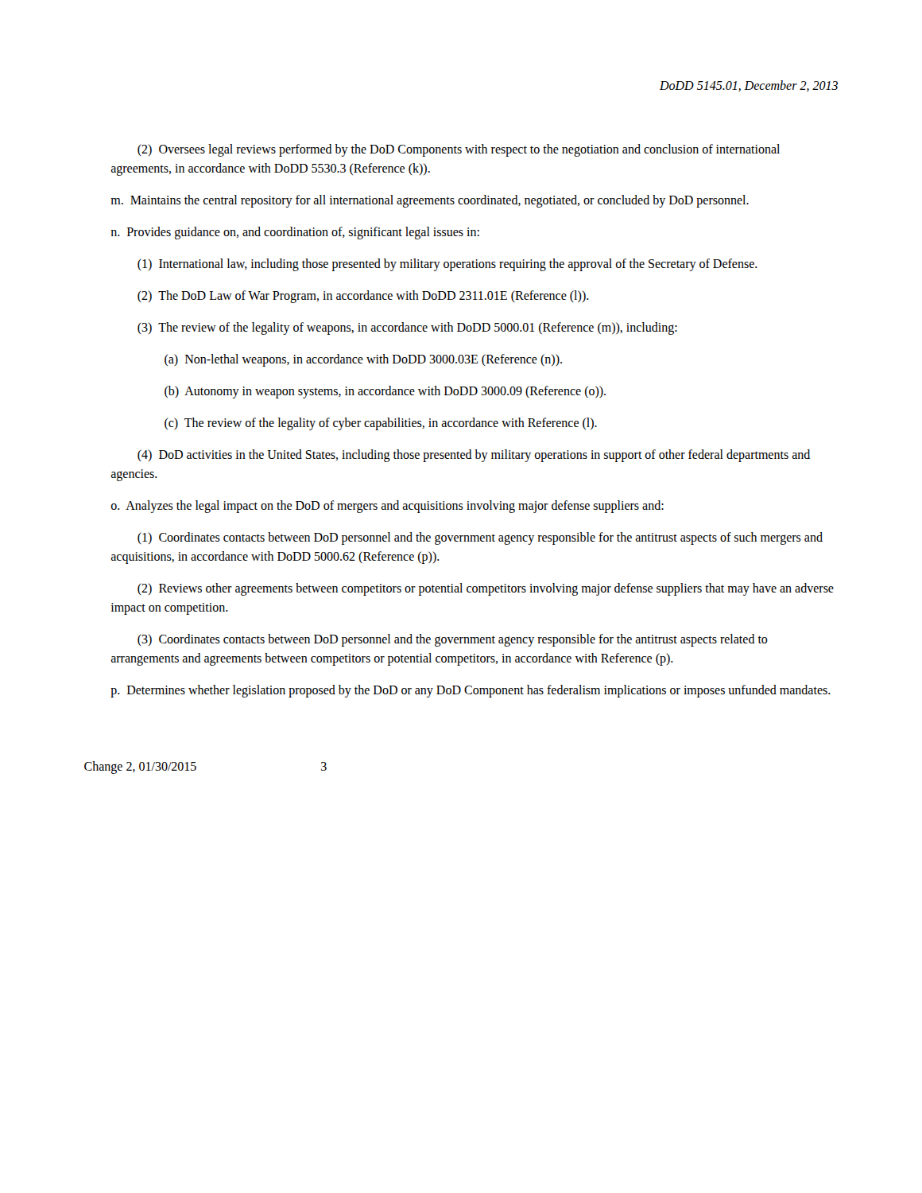DoDD 5145.01, December 2, 2013
(2) Oversees legal reviews performed by the DoD Components with respect to the negotiation and conclusion of international agreements, in accordance with DoDD 5530.3 (Reference (k)).
m. Maintains the central repository for all international agreements coordinated, negotiated, or concluded by DoD personnel.
n. Provides guidance on, and coordination of, significant legal issues in:
(1) International law, including those presented by military operations requiring the approval of the Secretary of Defense.
(2) The DoD Law of War Program, in accordance with DoDD 2311.01E (Reference (l)).
(3) The review of the legality of weapons, in accordance with DoDD 5000.01 (Reference (m)), including:
(a) Non-lethal weapons, in accordance with DoDD 3000.03E (Reference (n)).
(b) Autonomy in weapon systems, in accordance with DoDD 3000.09 (Reference (o)).
(c) The review of the legality of cyber capabilities, in accordance with Reference (l).
(4) DoD activities in the United States, including those presented by military operations in support of other federal departments and agencies.
o. Analyzes the legal impact on the DoD of mergers and acquisitions involving major defense suppliers and:
(1) Coordinates contacts between DoD personnel and the government agency responsible for the antitrust aspects of such mergers and acquisitions, in accordance with DoDD 5000.62 (Reference (p)).
(2) Reviews other agreements between competitors or potential competitors involving major defense suppliers that may have an adverse impact on competition.
(3) Coordinates contacts between DoD personnel and the government agency responsible for the antitrust aspects related to arrangements and agreements between competitors or potential competitors, in accordance with Reference (p).
p. Determines whether legislation proposed by the DoD or any DoD Component has federalism implications or imposes unfunded mandates.
Change 2, 01/30/2015 3